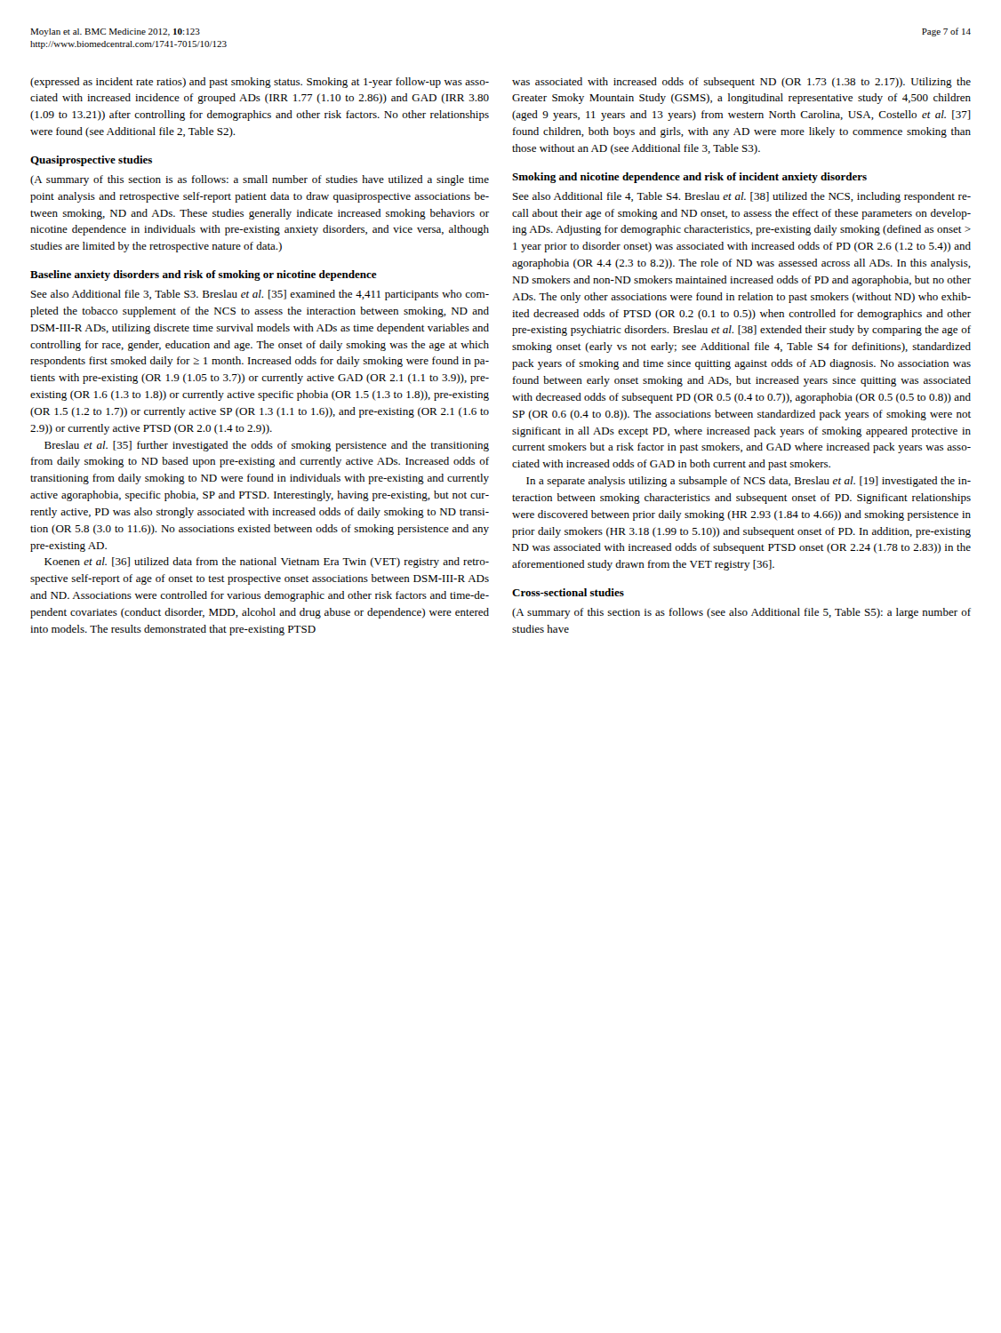Moylan et al. BMC Medicine 2012, 10:123
http://www.biomedcentral.com/1741-7015/10/123
Page 7 of 14
(expressed as incident rate ratios) and past smoking status. Smoking at 1-year follow-up was associated with increased incidence of grouped ADs (IRR 1.77 (1.10 to 2.86)) and GAD (IRR 3.80 (1.09 to 13.21)) after controlling for demographics and other risk factors. No other relationships were found (see Additional file 2, Table S2).
Quasiprospective studies
(A summary of this section is as follows: a small number of studies have utilized a single time point analysis and retrospective self-report patient data to draw quasiprospective associations between smoking, ND and ADs. These studies generally indicate increased smoking behaviors or nicotine dependence in individuals with pre-existing anxiety disorders, and vice versa, although studies are limited by the retrospective nature of data.)
Baseline anxiety disorders and risk of smoking or nicotine dependence
See also Additional file 3, Table S3. Breslau et al. [35] examined the 4,411 participants who completed the tobacco supplement of the NCS to assess the interaction between smoking, ND and DSM-III-R ADs, utilizing discrete time survival models with ADs as time dependent variables and controlling for race, gender, education and age. The onset of daily smoking was the age at which respondents first smoked daily for ≥ 1 month. Increased odds for daily smoking were found in patients with pre-existing (OR 1.9 (1.05 to 3.7)) or currently active GAD (OR 2.1 (1.1 to 3.9)), pre-existing (OR 1.6 (1.3 to 1.8)) or currently active specific phobia (OR 1.5 (1.3 to 1.8)), pre-existing (OR 1.5 (1.2 to 1.7)) or currently active SP (OR 1.3 (1.1 to 1.6)), and pre-existing (OR 2.1 (1.6 to 2.9)) or currently active PTSD (OR 2.0 (1.4 to 2.9)).
Breslau et al. [35] further investigated the odds of smoking persistence and the transitioning from daily smoking to ND based upon pre-existing and currently active ADs. Increased odds of transitioning from daily smoking to ND were found in individuals with pre-existing and currently active agoraphobia, specific phobia, SP and PTSD. Interestingly, having pre-existing, but not currently active, PD was also strongly associated with increased odds of daily smoking to ND transition (OR 5.8 (3.0 to 11.6)). No associations existed between odds of smoking persistence and any pre-existing AD.
Koenen et al. [36] utilized data from the national Vietnam Era Twin (VET) registry and retrospective self-report of age of onset to test prospective onset associations between DSM-III-R ADs and ND. Associations were controlled for various demographic and other risk factors and time-dependent covariates (conduct disorder, MDD, alcohol and drug abuse or dependence) were entered into models. The results demonstrated that pre-existing PTSD
was associated with increased odds of subsequent ND (OR 1.73 (1.38 to 2.17)). Utilizing the Greater Smoky Mountain Study (GSMS), a longitudinal representative study of 4,500 children (aged 9 years, 11 years and 13 years) from western North Carolina, USA, Costello et al. [37] found children, both boys and girls, with any AD were more likely to commence smoking than those without an AD (see Additional file 3, Table S3).
Smoking and nicotine dependence and risk of incident anxiety disorders
See also Additional file 4, Table S4. Breslau et al. [38] utilized the NCS, including respondent recall about their age of smoking and ND onset, to assess the effect of these parameters on developing ADs. Adjusting for demographic characteristics, pre-existing daily smoking (defined as onset > 1 year prior to disorder onset) was associated with increased odds of PD (OR 2.6 (1.2 to 5.4)) and agoraphobia (OR 4.4 (2.3 to 8.2)). The role of ND was assessed across all ADs. In this analysis, ND smokers and non-ND smokers maintained increased odds of PD and agoraphobia, but no other ADs. The only other associations were found in relation to past smokers (without ND) who exhibited decreased odds of PTSD (OR 0.2 (0.1 to 0.5)) when controlled for demographics and other pre-existing psychiatric disorders. Breslau et al. [38] extended their study by comparing the age of smoking onset (early vs not early; see Additional file 4, Table S4 for definitions), standardized pack years of smoking and time since quitting against odds of AD diagnosis. No association was found between early onset smoking and ADs, but increased years since quitting was associated with decreased odds of subsequent PD (OR 0.5 (0.4 to 0.7)), agoraphobia (OR 0.5 (0.5 to 0.8)) and SP (OR 0.6 (0.4 to 0.8)). The associations between standardized pack years of smoking were not significant in all ADs except PD, where increased pack years of smoking appeared protective in current smokers but a risk factor in past smokers, and GAD where increased pack years was associated with increased odds of GAD in both current and past smokers.
In a separate analysis utilizing a subsample of NCS data, Breslau et al. [19] investigated the interaction between smoking characteristics and subsequent onset of PD. Significant relationships were discovered between prior daily smoking (HR 2.93 (1.84 to 4.66)) and smoking persistence in prior daily smokers (HR 3.18 (1.99 to 5.10)) and subsequent onset of PD. In addition, pre-existing ND was associated with increased odds of subsequent PTSD onset (OR 2.24 (1.78 to 2.83)) in the aforementioned study drawn from the VET registry [36].
Cross-sectional studies
(A summary of this section is as follows (see also Additional file 5, Table S5): a large number of studies have